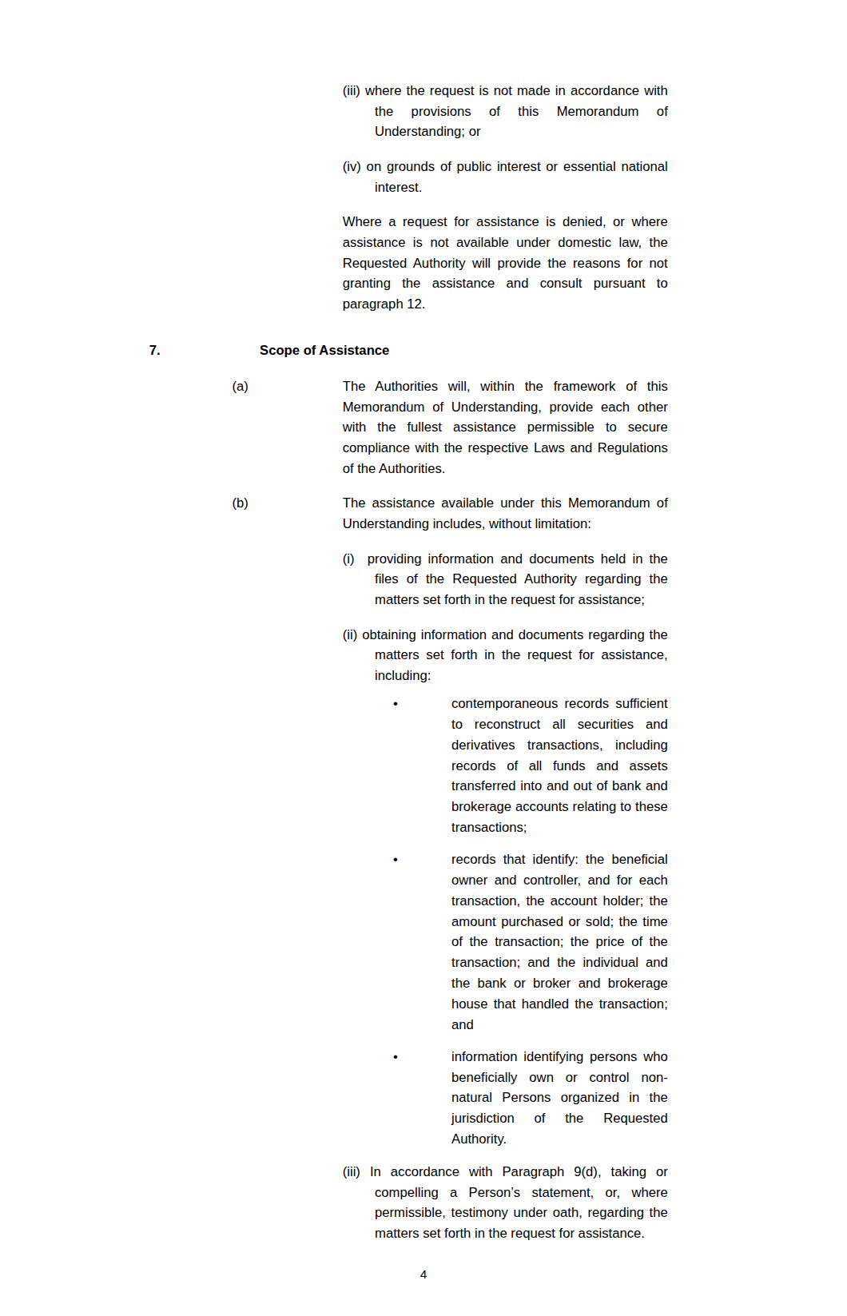(iii) where the request is not made in accordance with the provisions of this Memorandum of Understanding; or
(iv) on grounds of public interest or essential national interest.
Where a request for assistance is denied, or where assistance is not available under domestic law, the Requested Authority will provide the reasons for not granting the assistance and consult pursuant to paragraph 12.
7. Scope of Assistance
(a) The Authorities will, within the framework of this Memorandum of Understanding, provide each other with the fullest assistance permissible to secure compliance with the respective Laws and Regulations of the Authorities.
(b) The assistance available under this Memorandum of Understanding includes, without limitation:
(i) providing information and documents held in the files of the Requested Authority regarding the matters set forth in the request for assistance;
(ii) obtaining information and documents regarding the matters set forth in the request for assistance, including:
contemporaneous records sufficient to reconstruct all securities and derivatives transactions, including records of all funds and assets transferred into and out of bank and brokerage accounts relating to these transactions;
records that identify: the beneficial owner and controller, and for each transaction, the account holder; the amount purchased or sold; the time of the transaction; the price of the transaction; and the individual and the bank or broker and brokerage house that handled the transaction; and
information identifying persons who beneficially own or control non-natural Persons organized in the jurisdiction of the Requested Authority.
(iii) In accordance with Paragraph 9(d), taking or compelling a Person’s statement, or, where permissible, testimony under oath, regarding the matters set forth in the request for assistance.
4